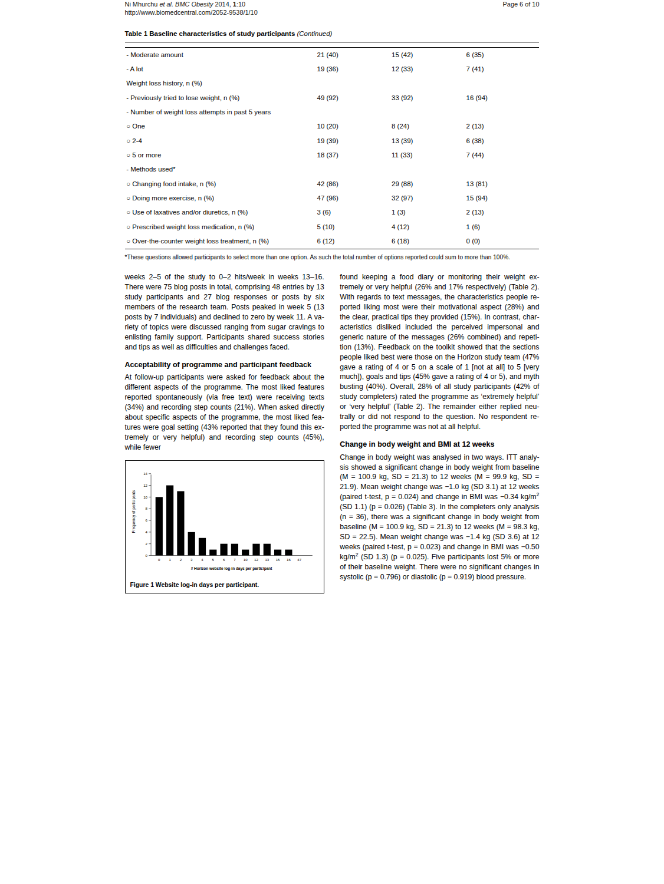Ni Mhurchu et al. BMC Obesity 2014, 1:10
http://www.biomedcentral.com/2052-9538/1/10
Page 6 of 10
Table 1 Baseline characteristics of study participants (Continued)
| - Moderate amount | 21 (40) | 15 (42) | 6 (35) |
| - A lot | 19 (36) | 12 (33) | 7 (41) |
| Weight loss history, n (%) | | | |
| - Previously tried to lose weight, n (%) | 49 (92) | 33 (92) | 16 (94) |
| - Number of weight loss attempts in past 5 years | | | |
| ○ One | 10 (20) | 8 (24) | 2 (13) |
| ○ 2-4 | 19 (39) | 13 (39) | 6 (38) |
| ○ 5 or more | 18 (37) | 11 (33) | 7 (44) |
| - Methods used* | | | |
| ○ Changing food intake, n (%) | 42 (86) | 29 (88) | 13 (81) |
| ○ Doing more exercise, n (%) | 47 (96) | 32 (97) | 15 (94) |
| ○ Use of laxatives and/or diuretics, n (%) | 3 (6) | 1 (3) | 2 (13) |
| ○ Prescribed weight loss medication, n (%) | 5 (10) | 4 (12) | 1 (6) |
| ○ Over-the-counter weight loss treatment, n (%) | 6 (12) | 6 (18) | 0 (0) |
*These questions allowed participants to select more than one option. As such the total number of options reported could sum to more than 100%.
weeks 2–5 of the study to 0–2 hits/week in weeks 13–16. There were 75 blog posts in total, comprising 48 entries by 13 study participants and 27 blog responses or posts by six members of the research team. Posts peaked in week 5 (13 posts by 7 individuals) and declined to zero by week 11. A variety of topics were discussed ranging from sugar cravings to enlisting family support. Participants shared success stories and tips as well as difficulties and challenges faced.
Acceptability of programme and participant feedback
At follow-up participants were asked for feedback about the different aspects of the programme. The most liked features reported spontaneously (via free text) were receiving texts (34%) and recording step counts (21%). When asked directly about specific aspects of the programme, the most liked features were goal setting (43% reported that they found this extremely or very helpful) and recording step counts (45%), while fewer
Frequency of participants 0 2 4 6 8 10 12 14 0 1 2 3 4 5 6 7 10 12 13 15 16 47 # Horizon website log-in days per participant
Figure 1 Website log-in days per participant.
found keeping a food diary or monitoring their weight extremely or very helpful (26% and 17% respectively) (Table 2). With regards to text messages, the characteristics people reported liking most were their motivational aspect (28%) and the clear, practical tips they provided (15%). In contrast, characteristics disliked included the perceived impersonal and generic nature of the messages (26% combined) and repetition (13%). Feedback on the toolkit showed that the sections people liked best were those on the Horizon study team (47% gave a rating of 4 or 5 on a scale of 1 [not at all] to 5 [very much]), goals and tips (45% gave a rating of 4 or 5), and myth busting (40%). Overall, 28% of all study participants (42% of study completers) rated the programme as ‘extremely helpful’ or ‘very helpful’ (Table 2). The remainder either replied neutrally or did not respond to the question. No respondent reported the programme was not at all helpful.
Change in body weight and BMI at 12 weeks
Change in body weight was analysed in two ways. ITT analysis showed a significant change in body weight from baseline (M = 100.9 kg, SD = 21.3) to 12 weeks (M = 99.9 kg, SD = 21.9). Mean weight change was −1.0 kg (SD 3.1) at 12 weeks (paired t-test, p = 0.024) and change in BMI was −0.34 kg/m2 (SD 1.1) (p = 0.026) (Table 3). In the completers only analysis (n = 36), there was a significant change in body weight from baseline (M = 100.9 kg, SD = 21.3) to 12 weeks (M = 98.3 kg, SD = 22.5). Mean weight change was −1.4 kg (SD 3.6) at 12 weeks (paired t-test, p = 0.023) and change in BMI was −0.50 kg/m2 (SD 1.3) (p = 0.025). Five participants lost 5% or more of their baseline weight. There were no significant changes in systolic (p = 0.796) or diastolic (p = 0.919) blood pressure.